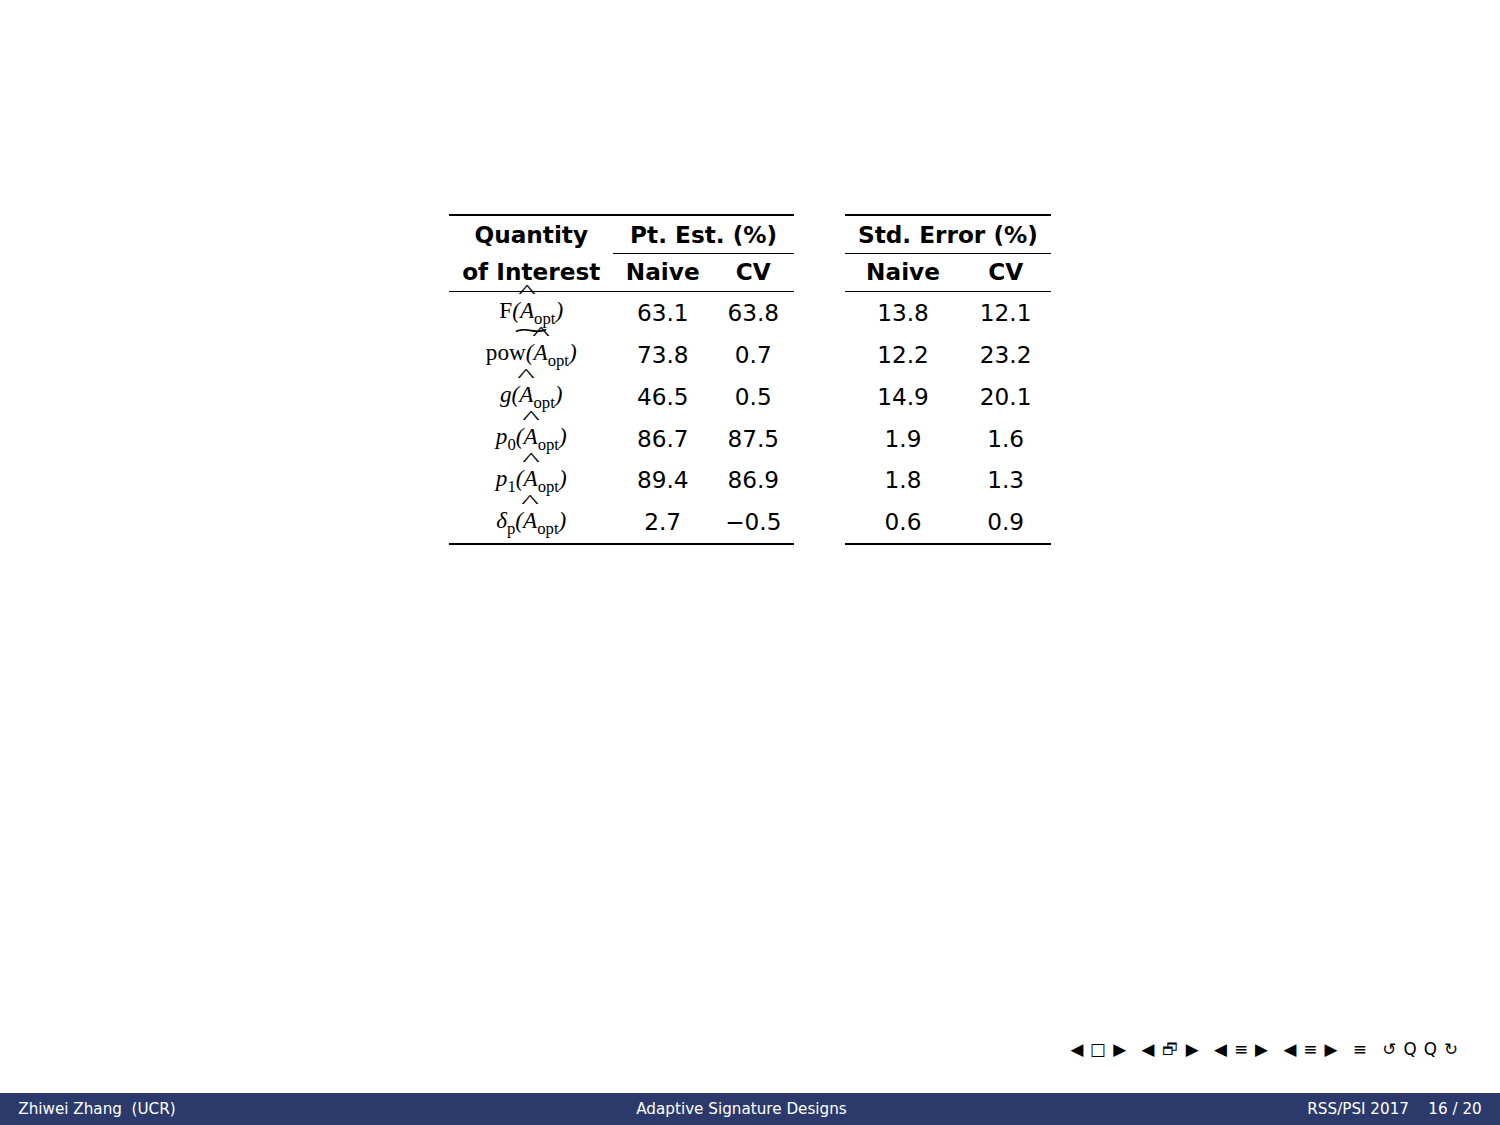| Quantity | Pt. Est. (%) | | Std. Error (%) |
| --- | --- | --- | --- |
| of Interest | Naive | CV | | Naive | CV |
| F ( ^ A opt ) | 63.1 | 63.8 | | 13.8 | 12.1 |
| ~ pow ( ^ A opt ) | 73.8 | 0.7 | | 12.2 | 23.2 |
| g( ^ A opt ) | 46.5 | 0.5 | | 14.9 | 20.1 |
| p 0 ( ^ A opt ) | 86.7 | 87.5 | | 1.9 | 1.6 |
| p 1 ( ^ A opt ) | 89.4 | 86.9 | | 1.8 | 1.3 |
| δ p ( ^ A opt ) | 2.7 | − 0.5 | | 0.6 | 0.9 |
◀□▶ ◀🗗▶ ◀≡▶ ◀≡▶ ≡ ↺QQ↻
Zhiwei Zhang (UCR)
Adaptive Signature Designs
RSS/PSI 2017 16 / 20